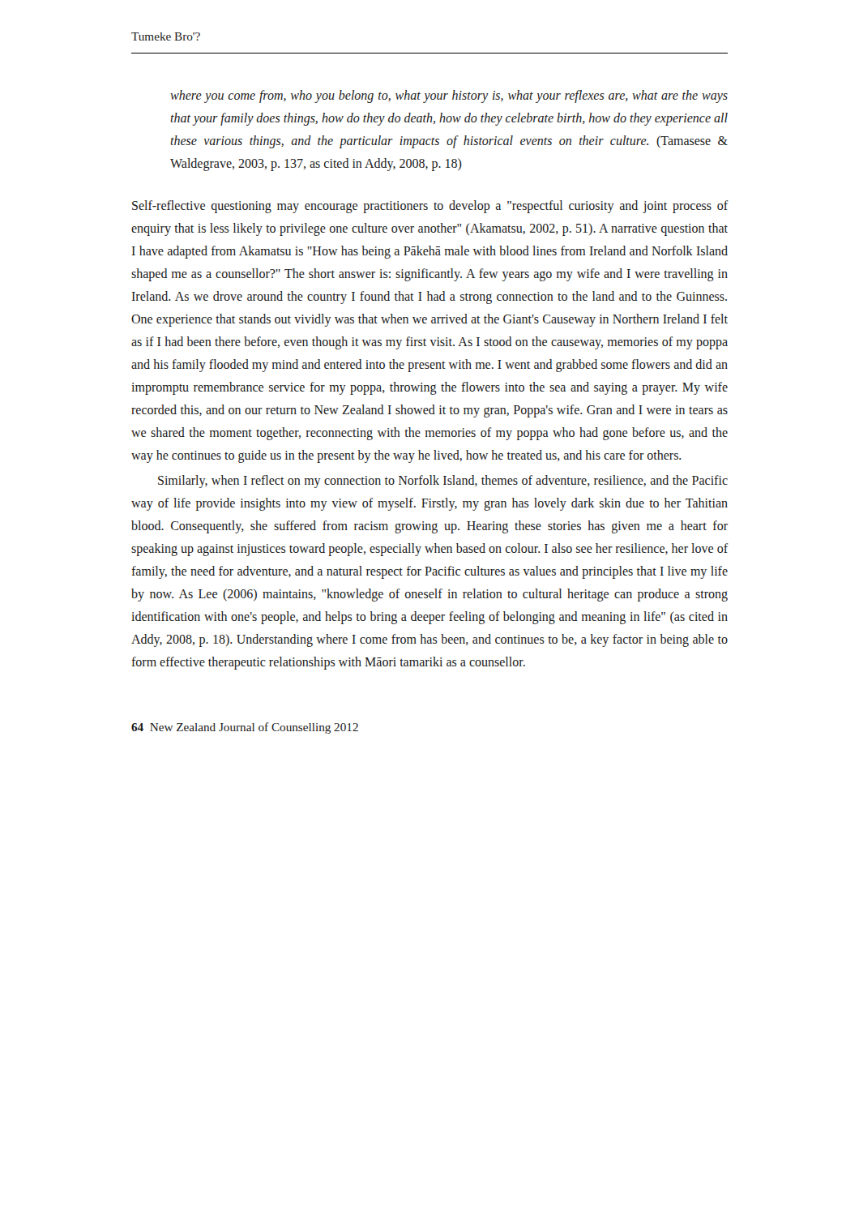Tumeke Bro'?
where you come from, who you belong to, what your history is, what your reflexes are, what are the ways that your family does things, how do they do death, how do they celebrate birth, how do they experience all these various things, and the particular impacts of historical events on their culture. (Tamasese & Waldegrave, 2003, p. 137, as cited in Addy, 2008, p. 18)
Self-reflective questioning may encourage practitioners to develop a "respectful curiosity and joint process of enquiry that is less likely to privilege one culture over another" (Akamatsu, 2002, p. 51). A narrative question that I have adapted from Akamatsu is "How has being a Pākehā male with blood lines from Ireland and Norfolk Island shaped me as a counsellor?" The short answer is: significantly. A few years ago my wife and I were travelling in Ireland. As we drove around the country I found that I had a strong connection to the land and to the Guinness. One experience that stands out vividly was that when we arrived at the Giant's Causeway in Northern Ireland I felt as if I had been there before, even though it was my first visit. As I stood on the causeway, memories of my poppa and his family flooded my mind and entered into the present with me. I went and grabbed some flowers and did an impromptu remembrance service for my poppa, throwing the flowers into the sea and saying a prayer. My wife recorded this, and on our return to New Zealand I showed it to my gran, Poppa's wife. Gran and I were in tears as we shared the moment together, reconnecting with the memories of my poppa who had gone before us, and the way he continues to guide us in the present by the way he lived, how he treated us, and his care for others.
Similarly, when I reflect on my connection to Norfolk Island, themes of adventure, resilience, and the Pacific way of life provide insights into my view of myself. Firstly, my gran has lovely dark skin due to her Tahitian blood. Consequently, she suffered from racism growing up. Hearing these stories has given me a heart for speaking up against injustices toward people, especially when based on colour. I also see her resilience, her love of family, the need for adventure, and a natural respect for Pacific cultures as values and principles that I live my life by now. As Lee (2006) maintains, "knowledge of oneself in relation to cultural heritage can produce a strong identification with one's people, and helps to bring a deeper feeling of belonging and meaning in life" (as cited in Addy, 2008, p. 18). Understanding where I come from has been, and continues to be, a key factor in being able to form effective therapeutic relationships with Māori tamariki as a counsellor.
64 New Zealand Journal of Counselling 2012